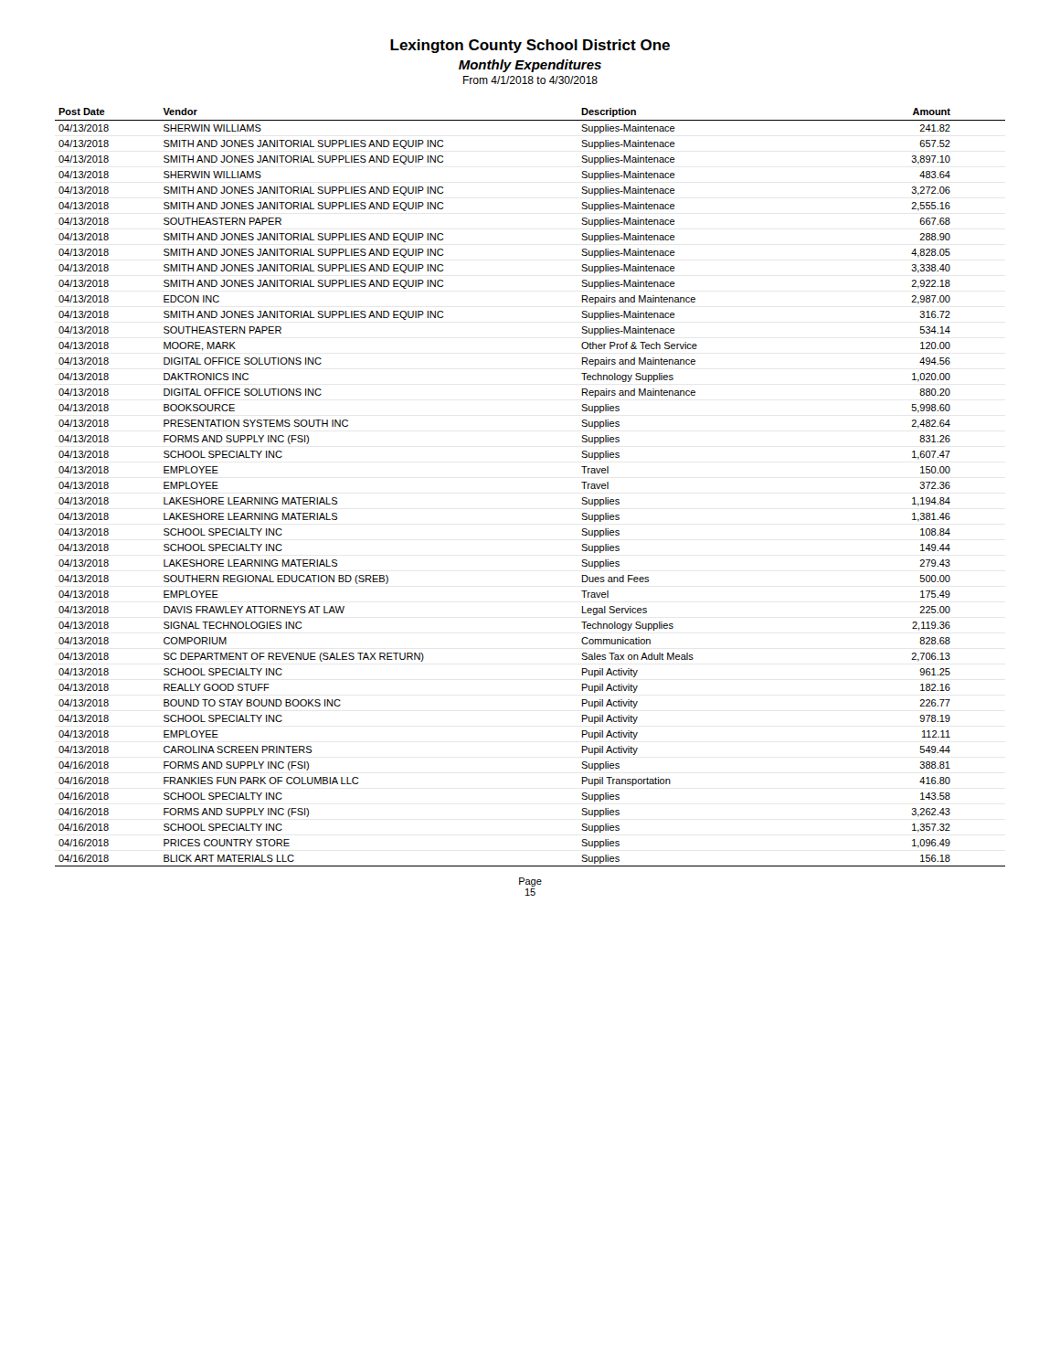Lexington County School District One
Monthly Expenditures
From 4/1/2018 to 4/30/2018
| Post Date | Vendor | Description | Amount |
| --- | --- | --- | --- |
| 04/13/2018 | SHERWIN WILLIAMS | Supplies-Maintenace | 241.82 |
| 04/13/2018 | SMITH AND JONES JANITORIAL SUPPLIES AND EQUIP INC | Supplies-Maintenace | 657.52 |
| 04/13/2018 | SMITH AND JONES JANITORIAL SUPPLIES AND EQUIP INC | Supplies-Maintenace | 3,897.10 |
| 04/13/2018 | SHERWIN WILLIAMS | Supplies-Maintenace | 483.64 |
| 04/13/2018 | SMITH AND JONES JANITORIAL SUPPLIES AND EQUIP INC | Supplies-Maintenace | 3,272.06 |
| 04/13/2018 | SMITH AND JONES JANITORIAL SUPPLIES AND EQUIP INC | Supplies-Maintenace | 2,555.16 |
| 04/13/2018 | SOUTHEASTERN PAPER | Supplies-Maintenace | 667.68 |
| 04/13/2018 | SMITH AND JONES JANITORIAL SUPPLIES AND EQUIP INC | Supplies-Maintenace | 288.90 |
| 04/13/2018 | SMITH AND JONES JANITORIAL SUPPLIES AND EQUIP INC | Supplies-Maintenace | 4,828.05 |
| 04/13/2018 | SMITH AND JONES JANITORIAL SUPPLIES AND EQUIP INC | Supplies-Maintenace | 3,338.40 |
| 04/13/2018 | SMITH AND JONES JANITORIAL SUPPLIES AND EQUIP INC | Supplies-Maintenace | 2,922.18 |
| 04/13/2018 | EDCON INC | Repairs and Maintenance | 2,987.00 |
| 04/13/2018 | SMITH AND JONES JANITORIAL SUPPLIES AND EQUIP INC | Supplies-Maintenace | 316.72 |
| 04/13/2018 | SOUTHEASTERN PAPER | Supplies-Maintenace | 534.14 |
| 04/13/2018 | MOORE, MARK | Other Prof & Tech Service | 120.00 |
| 04/13/2018 | DIGITAL OFFICE SOLUTIONS INC | Repairs and Maintenance | 494.56 |
| 04/13/2018 | DAKTRONICS INC | Technology Supplies | 1,020.00 |
| 04/13/2018 | DIGITAL OFFICE SOLUTIONS INC | Repairs and Maintenance | 880.20 |
| 04/13/2018 | BOOKSOURCE | Supplies | 5,998.60 |
| 04/13/2018 | PRESENTATION SYSTEMS SOUTH INC | Supplies | 2,482.64 |
| 04/13/2018 | FORMS AND SUPPLY INC (FSI) | Supplies | 831.26 |
| 04/13/2018 | SCHOOL SPECIALTY INC | Supplies | 1,607.47 |
| 04/13/2018 | EMPLOYEE | Travel | 150.00 |
| 04/13/2018 | EMPLOYEE | Travel | 372.36 |
| 04/13/2018 | LAKESHORE LEARNING MATERIALS | Supplies | 1,194.84 |
| 04/13/2018 | LAKESHORE LEARNING MATERIALS | Supplies | 1,381.46 |
| 04/13/2018 | SCHOOL SPECIALTY INC | Supplies | 108.84 |
| 04/13/2018 | SCHOOL SPECIALTY INC | Supplies | 149.44 |
| 04/13/2018 | LAKESHORE LEARNING MATERIALS | Supplies | 279.43 |
| 04/13/2018 | SOUTHERN REGIONAL EDUCATION BD (SREB) | Dues and Fees | 500.00 |
| 04/13/2018 | EMPLOYEE | Travel | 175.49 |
| 04/13/2018 | DAVIS FRAWLEY ATTORNEYS AT LAW | Legal Services | 225.00 |
| 04/13/2018 | SIGNAL TECHNOLOGIES INC | Technology Supplies | 2,119.36 |
| 04/13/2018 | COMPORIUM | Communication | 828.68 |
| 04/13/2018 | SC DEPARTMENT OF REVENUE (SALES TAX RETURN) | Sales Tax on Adult Meals | 2,706.13 |
| 04/13/2018 | SCHOOL SPECIALTY INC | Pupil Activity | 961.25 |
| 04/13/2018 | REALLY GOOD STUFF | Pupil Activity | 182.16 |
| 04/13/2018 | BOUND TO STAY BOUND BOOKS INC | Pupil Activity | 226.77 |
| 04/13/2018 | SCHOOL SPECIALTY INC | Pupil Activity | 978.19 |
| 04/13/2018 | EMPLOYEE | Pupil Activity | 112.11 |
| 04/13/2018 | CAROLINA SCREEN PRINTERS | Pupil Activity | 549.44 |
| 04/16/2018 | FORMS AND SUPPLY INC (FSI) | Supplies | 388.81 |
| 04/16/2018 | FRANKIES FUN PARK OF COLUMBIA LLC | Pupil Transportation | 416.80 |
| 04/16/2018 | SCHOOL SPECIALTY INC | Supplies | 143.58 |
| 04/16/2018 | FORMS AND SUPPLY INC (FSI) | Supplies | 3,262.43 |
| 04/16/2018 | SCHOOL SPECIALTY INC | Supplies | 1,357.32 |
| 04/16/2018 | PRICES COUNTRY STORE | Supplies | 1,096.49 |
| 04/16/2018 | BLICK ART MATERIALS LLC | Supplies | 156.18 |
Page
15